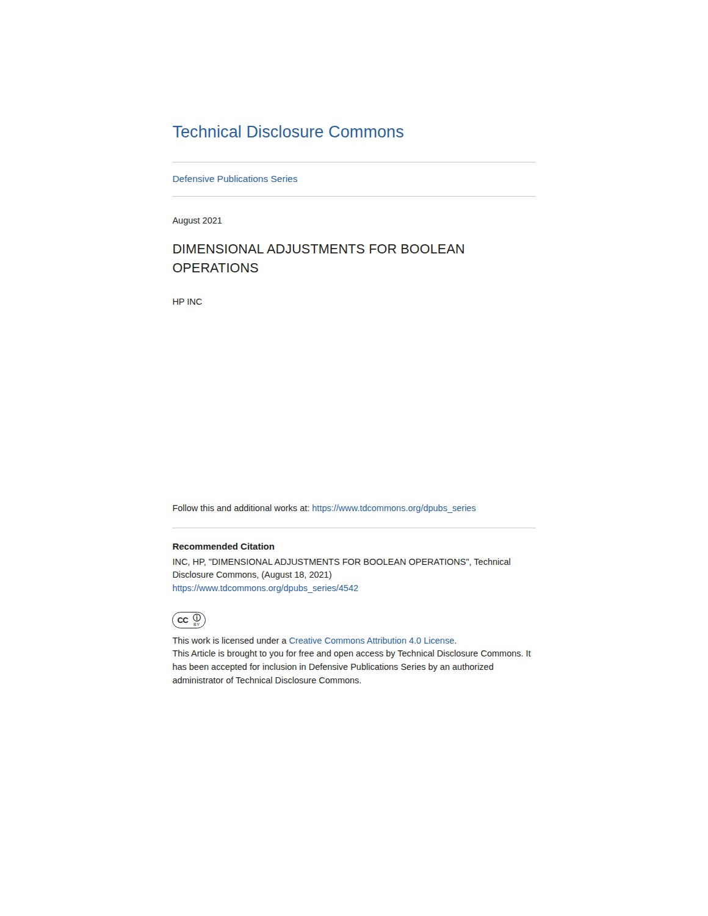Technical Disclosure Commons
Defensive Publications Series
August 2021
DIMENSIONAL ADJUSTMENTS FOR BOOLEAN OPERATIONS
HP INC
Follow this and additional works at: https://www.tdcommons.org/dpubs_series
Recommended Citation
INC, HP, "DIMENSIONAL ADJUSTMENTS FOR BOOLEAN OPERATIONS", Technical Disclosure Commons, (August 18, 2021)
https://www.tdcommons.org/dpubs_series/4542
CC ⓘBY
This work is licensed under a Creative Commons Attribution 4.0 License.
This Article is brought to you for free and open access by Technical Disclosure Commons. It has been accepted for inclusion in Defensive Publications Series by an authorized administrator of Technical Disclosure Commons.